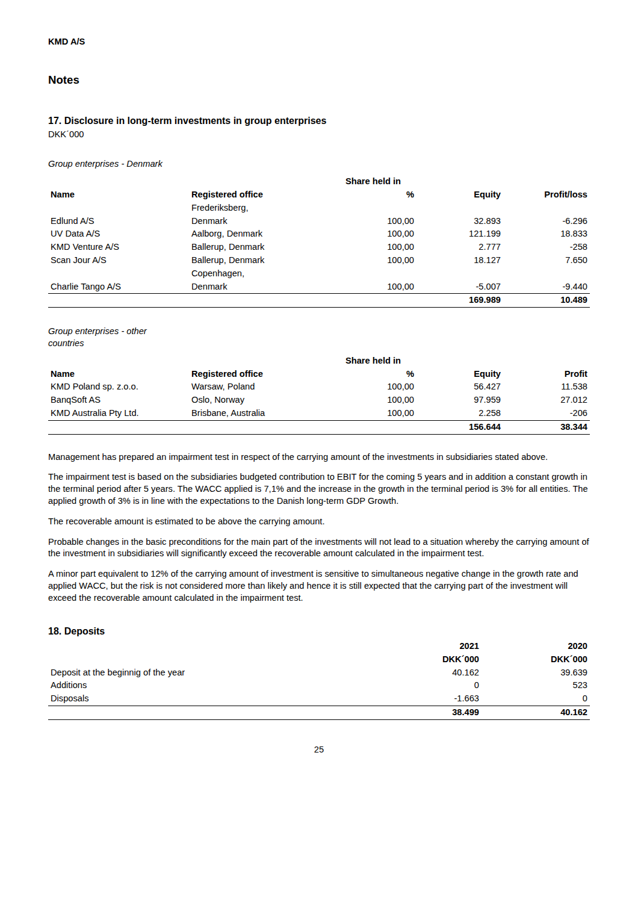KMD A/S
Notes
17. Disclosure in long-term investments in group enterprises
DKK´000
Group enterprises - Denmark
| | | Share held in | | |
| Name | Registered office | % | Equity | Profit/loss |
| | Frederiksberg, | | | |
| Edlund A/S | Denmark | 100,00 | 32.893 | -6.296 |
| UV Data A/S | Aalborg, Denmark | 100,00 | 121.199 | 18.833 |
| KMD Venture A/S | Ballerup, Denmark | 100,00 | 2.777 | -258 |
| Scan Jour A/S | Ballerup, Denmark | 100,00 | 18.127 | 7.650 |
| | Copenhagen, | | | |
| Charlie Tango A/S | Denmark | 100,00 | -5.007 | -9.440 |
| | | | 169.989 | 10.489 |
Group enterprises - other
countries
| | | Share held in | | |
| Name | Registered office | % | Equity | Profit |
| KMD Poland sp. z.o.o. | Warsaw, Poland | 100,00 | 56.427 | 11.538 |
| BanqSoft AS | Oslo, Norway | 100,00 | 97.959 | 27.012 |
| KMD Australia Pty Ltd. | Brisbane, Australia | 100,00 | 2.258 | -206 |
| | | | 156.644 | 38.344 |
Management has prepared an impairment test in respect of the carrying amount of the investments in subsidiaries stated above.
The impairment test is based on the subsidiaries budgeted contribution to EBIT for the coming 5 years and in addition a constant growth in the terminal period after 5 years. The WACC applied is 7,1% and the increase in the growth in the terminal period is 3% for all entities. The applied growth of 3% is in line with the expectations to the Danish long-term GDP Growth.
The recoverable amount is estimated to be above the carrying amount.
Probable changes in the basic preconditions for the main part of the investments will not lead to a situation whereby the carrying amount of the investment in subsidiaries will significantly exceed the recoverable amount calculated in the impairment test.
A minor part equivalent to 12% of the carrying amount of investment is sensitive to simultaneous negative change in the growth rate and applied WACC, but the risk is not considered more than likely and hence it is still expected that the carrying part of the investment will exceed the recoverable amount calculated in the impairment test.
18. Deposits
| | 2021 | 2020 |
| | DKK´000 | DKK´000 |
| Deposit at the beginnig of the year | 40.162 | 39.639 |
| Additions | 0 | 523 |
| Disposals | -1.663 | 0 |
| | 38.499 | 40.162 |
25